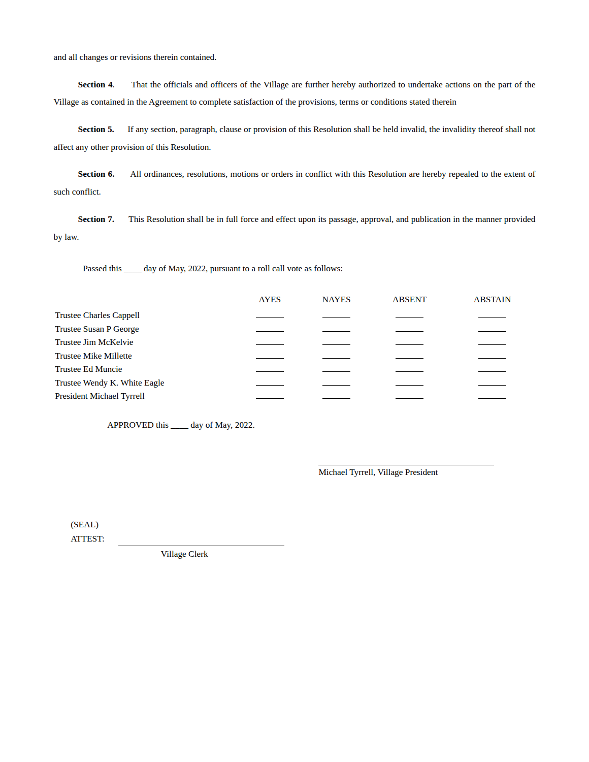and all changes or revisions therein contained.
Section 4. That the officials and officers of the Village are further hereby authorized to undertake actions on the part of the Village as contained in the Agreement to complete satisfaction of the provisions, terms or conditions stated therein
Section 5. If any section, paragraph, clause or provision of this Resolution shall be held invalid, the invalidity thereof shall not affect any other provision of this Resolution.
Section 6. All ordinances, resolutions, motions or orders in conflict with this Resolution are hereby repealed to the extent of such conflict.
Section 7. This Resolution shall be in full force and effect upon its passage, approval, and publication in the manner provided by law.
Passed this ____ day of May, 2022, pursuant to a roll call vote as follows:
| | AYES | NAYES | ABSENT | ABSTAIN |
| --- | --- | --- | --- | --- |
| Trustee Charles Cappell | | | | |
| Trustee Susan P George | | | | |
| Trustee Jim McKelvie | | | | |
| Trustee Mike Millette | | | | |
| Trustee Ed Muncie | | | | |
| Trustee Wendy K. White Eagle | | | | |
| President Michael Tyrrell | | | | |
APPROVED this ____ day of May, 2022.
Michael Tyrrell, Village President
(SEAL)
ATTEST:
Village Clerk